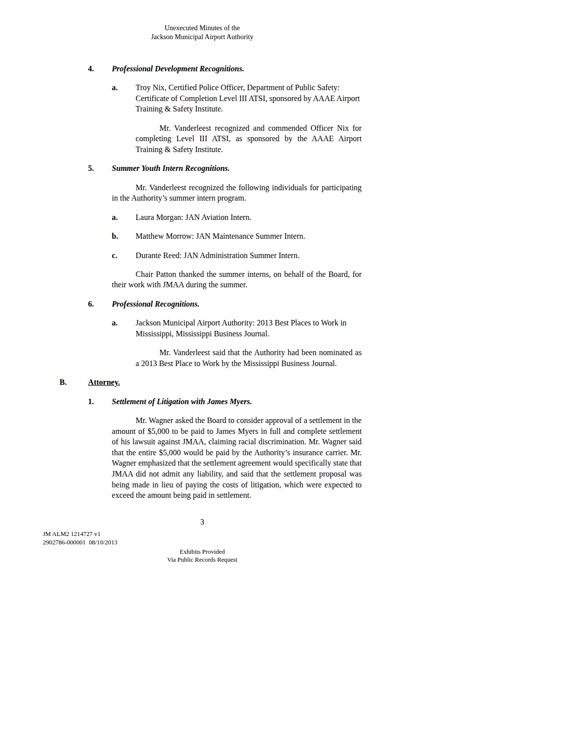Unexecuted Minutes of the
Jackson Municipal Airport Authority
4.
Professional Development Recognitions.
a.
Troy Nix, Certified Police Officer, Department of Public Safety: Certificate of Completion Level III ATSI, sponsored by AAAE Airport Training & Safety Institute.
Mr. Vanderleest recognized and commended Officer Nix for completing Level III ATSI, as sponsored by the AAAE Airport Training & Safety Institute.
5.
Summer Youth Intern Recognitions.
Mr. Vanderleest recognized the following individuals for participating in the Authority’s summer intern program.
a.
Laura Morgan: JAN Aviation Intern.
b.
Matthew Morrow: JAN Maintenance Summer Intern.
c.
Durante Reed: JAN Administration Summer Intern.
Chair Patton thanked the summer interns, on behalf of the Board, for their work with JMAA during the summer.
6.
Professional Recognitions.
a.
Jackson Municipal Airport Authority: 2013 Best Places to Work in Mississippi, Mississippi Business Journal.
Mr. Vanderleest said that the Authority had been nominated as a 2013 Best Place to Work by the Mississippi Business Journal.
B.
Attorney.
1.
Settlement of Litigation with James Myers.
Mr. Wagner asked the Board to consider approval of a settlement in the amount of $5,000 to be paid to James Myers in full and complete settlement of his lawsuit against JMAA, claiming racial discrimination. Mr. Wagner said that the entire $5,000 would be paid by the Authority’s insurance carrier. Mr. Wagner emphasized that the settlement agreement would specifically state that JMAA did not admit any liability, and said that the settlement proposal was being made in lieu of paying the costs of litigation, which were expected to exceed the amount being paid in settlement.
3
JM ALM2 1214727 v1
2902786-000001 08/10/2013
Exhibits Provided
Via Public Records Request